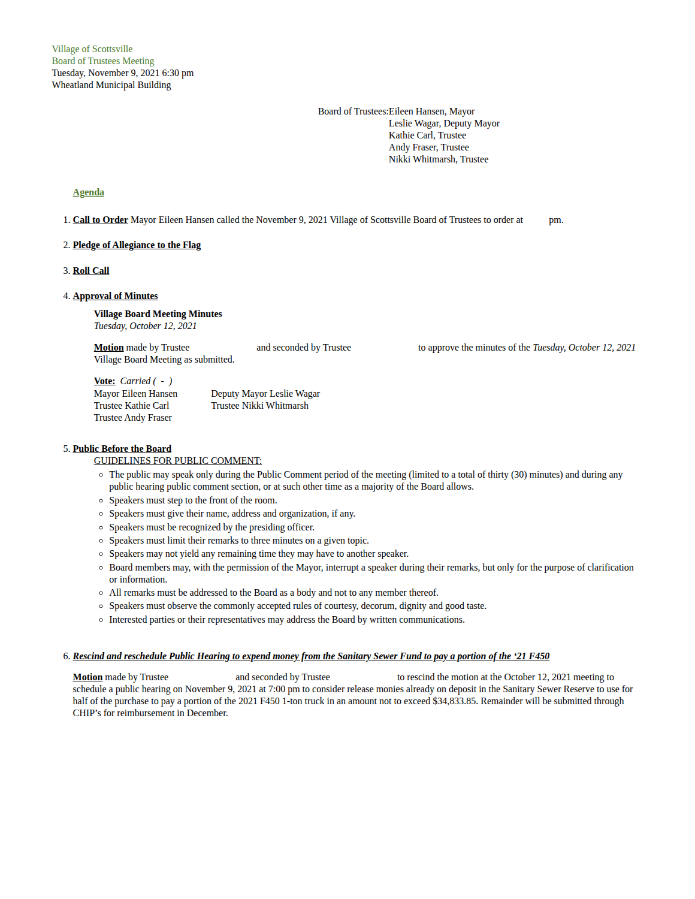Village of Scottsville
Board of Trustees Meeting
Tuesday, November 9, 2021 6:30 pm
Wheatland Municipal Building
| Board of Trustees: | Eileen Hansen, Mayor |
| | Leslie Wagar, Deputy Mayor |
| | Kathie Carl, Trustee |
| | Andy Fraser, Trustee |
| | Nikki Whitmarsh, Trustee |
Agenda
Call to Order Mayor Eileen Hansen called the November 9, 2021 Village of Scottsville Board of Trustees to order at pm.
Pledge of Allegiance to the Flag
Roll Call
Approval of Minutes
Village Board Meeting Minutes
Tuesday, October 12, 2021
Motion made by Trustee and seconded by Trustee to approve the minutes of the Tuesday, October 12, 2021 Village Board Meeting as submitted.
Vote: Carried ( - )
| Mayor Eileen Hansen | Deputy Mayor Leslie Wagar |
| Trustee Kathie Carl | Trustee Nikki Whitmarsh |
| Trustee Andy Fraser | |
Public Before the Board
GUIDELINES FOR PUBLIC COMMENT:
The public may speak only during the Public Comment period of the meeting (limited to a total of thirty (30) minutes) and during any public hearing public comment section, or at such other time as a majority of the Board allows.
Speakers must step to the front of the room.
Speakers must give their name, address and organization, if any.
Speakers must be recognized by the presiding officer.
Speakers must limit their remarks to three minutes on a given topic.
Speakers may not yield any remaining time they may have to another speaker.
Board members may, with the permission of the Mayor, interrupt a speaker during their remarks, but only for the purpose of clarification or information.
All remarks must be addressed to the Board as a body and not to any member thereof.
Speakers must observe the commonly accepted rules of courtesy, decorum, dignity and good taste.
Interested parties or their representatives may address the Board by written communications.
Rescind and reschedule Public Hearing to expend money from the Sanitary Sewer Fund to pay a portion of the ‘21 F450
Motion made by Trustee and seconded by Trustee to rescind the motion at the October 12, 2021 meeting to schedule a public hearing on November 9, 2021 at 7:00 pm to consider release monies already on deposit in the Sanitary Sewer Reserve to use for half of the purchase to pay a portion of the 2021 F450 1-ton truck in an amount not to exceed $34,833.85. Remainder will be submitted through CHIP’s for reimbursement in December.